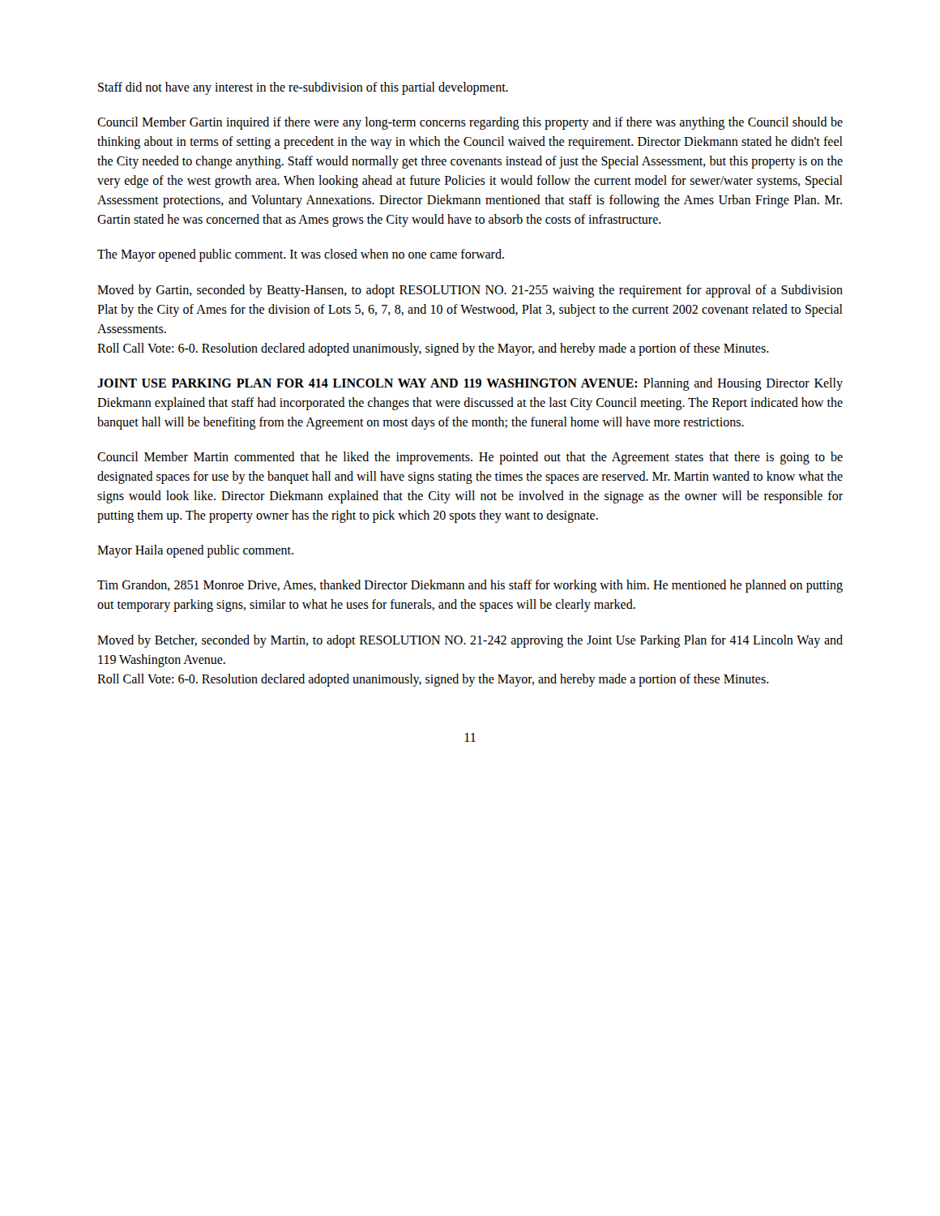Staff did not have any interest in the re-subdivision of this partial development.
Council Member Gartin inquired if there were any long-term concerns regarding this property and if there was anything the Council should be thinking about in terms of setting a precedent in the way in which the Council waived the requirement. Director Diekmann stated he didn't feel the City needed to change anything. Staff would normally get three covenants instead of just the Special Assessment, but this property is on the very edge of the west growth area. When looking ahead at future Policies it would follow the current model for sewer/water systems, Special Assessment protections, and Voluntary Annexations. Director Diekmann mentioned that staff is following the Ames Urban Fringe Plan. Mr. Gartin stated he was concerned that as Ames grows the City would have to absorb the costs of infrastructure.
The Mayor opened public comment. It was closed when no one came forward.
Moved by Gartin, seconded by Beatty-Hansen, to adopt RESOLUTION NO. 21-255 waiving the requirement for approval of a Subdivision Plat by the City of Ames for the division of Lots 5, 6, 7, 8, and 10 of Westwood, Plat 3, subject to the current 2002 covenant related to Special Assessments.
Roll Call Vote: 6-0. Resolution declared adopted unanimously, signed by the Mayor, and hereby made a portion of these Minutes.
JOINT USE PARKING PLAN FOR 414 LINCOLN WAY AND 119 WASHINGTON AVENUE: Planning and Housing Director Kelly Diekmann explained that staff had incorporated the changes that were discussed at the last City Council meeting. The Report indicated how the banquet hall will be benefiting from the Agreement on most days of the month; the funeral home will have more restrictions.
Council Member Martin commented that he liked the improvements. He pointed out that the Agreement states that there is going to be designated spaces for use by the banquet hall and will have signs stating the times the spaces are reserved. Mr. Martin wanted to know what the signs would look like. Director Diekmann explained that the City will not be involved in the signage as the owner will be responsible for putting them up. The property owner has the right to pick which 20 spots they want to designate.
Mayor Haila opened public comment.
Tim Grandon, 2851 Monroe Drive, Ames, thanked Director Diekmann and his staff for working with him. He mentioned he planned on putting out temporary parking signs, similar to what he uses for funerals, and the spaces will be clearly marked.
Moved by Betcher, seconded by Martin, to adopt RESOLUTION NO. 21-242 approving the Joint Use Parking Plan for 414 Lincoln Way and 119 Washington Avenue.
Roll Call Vote: 6-0. Resolution declared adopted unanimously, signed by the Mayor, and hereby made a portion of these Minutes.
11